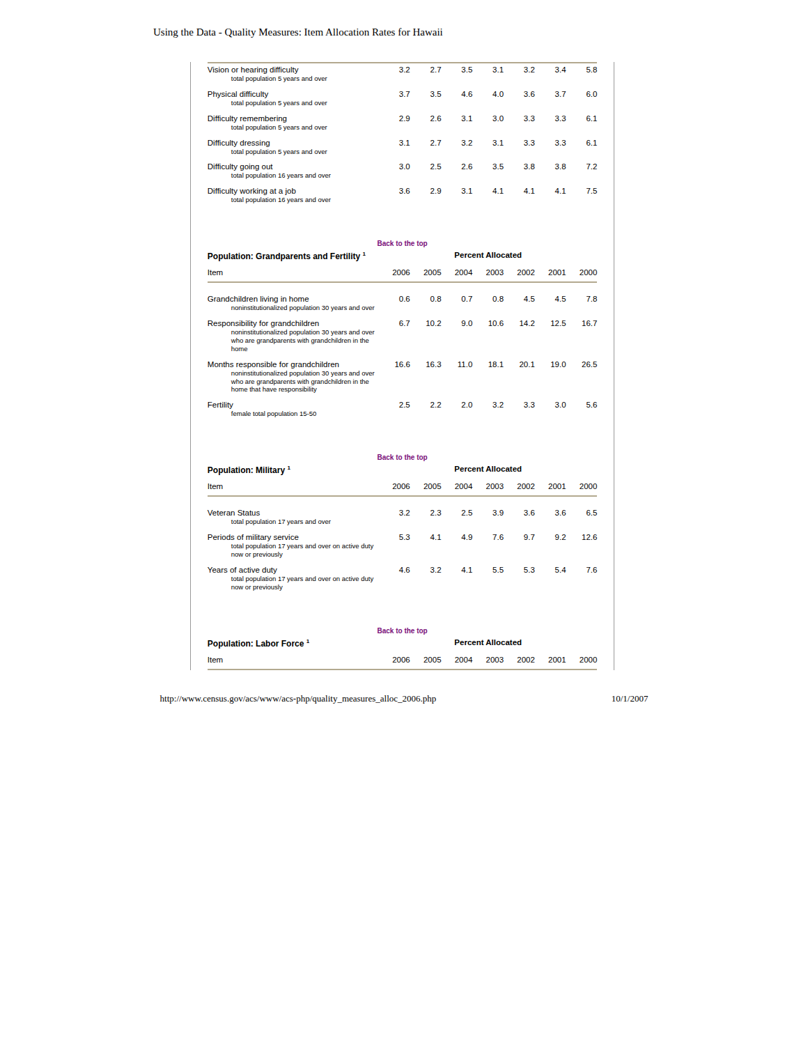Using the Data - Quality Measures: Item Allocation Rates for Hawaii
| Vision or hearing difficulty total population 5 years and over | 3.2 | 2.7 | 3.5 | 3.1 | 3.2 | 3.4 | 5.8 |
| Physical difficulty total population 5 years and over | 3.7 | 3.5 | 4.6 | 4.0 | 3.6 | 3.7 | 6.0 |
| Difficulty remembering total population 5 years and over | 2.9 | 2.6 | 3.1 | 3.0 | 3.3 | 3.3 | 6.1 |
| Difficulty dressing total population 5 years and over | 3.1 | 2.7 | 3.2 | 3.1 | 3.3 | 3.3 | 6.1 |
| Difficulty going out total population 16 years and over | 3.0 | 2.5 | 2.6 | 3.5 | 3.8 | 3.8 | 7.2 |
| Difficulty working at a job total population 16 years and over | 3.6 | 2.9 | 3.1 | 4.1 | 4.1 | 4.1 | 7.5 |
Back to the top
| Population: Grandparents and Fertility 1 | Percent Allocated |
| Item | 2006 | 2005 | 2004 | 2003 | 2002 | 2001 | 2000 |
| Grandchildren living in home noninstitutionalized population 30 years and over | 0.6 | 0.8 | 0.7 | 0.8 | 4.5 | 4.5 | 7.8 |
| Responsibility for grandchildren noninstitutionalized population 30 years and over who are grandparents with grandchildren in the home | 6.7 | 10.2 | 9.0 | 10.6 | 14.2 | 12.5 | 16.7 |
| Months responsible for grandchildren noninstitutionalized population 30 years and over who are grandparents with grandchildren in the home that have responsibility | 16.6 | 16.3 | 11.0 | 18.1 | 20.1 | 19.0 | 26.5 |
| Fertility female total population 15-50 | 2.5 | 2.2 | 2.0 | 3.2 | 3.3 | 3.0 | 5.6 |
Back to the top
| Population: Military 1 | Percent Allocated |
| Item | 2006 | 2005 | 2004 | 2003 | 2002 | 2001 | 2000 |
| Veteran Status total population 17 years and over | 3.2 | 2.3 | 2.5 | 3.9 | 3.6 | 3.6 | 6.5 |
| Periods of military service total population 17 years and over on active duty now or previously | 5.3 | 4.1 | 4.9 | 7.6 | 9.7 | 9.2 | 12.6 |
| Years of active duty total population 17 years and over on active duty now or previously | 4.6 | 3.2 | 4.1 | 5.5 | 5.3 | 5.4 | 7.6 |
Back to the top
| Population: Labor Force 1 | Percent Allocated |
| Item | 2006 | 2005 | 2004 | 2003 | 2002 | 2001 | 2000 |
http://www.census.gov/acs/www/acs-php/quality_measures_alloc_2006.php 10/1/2007